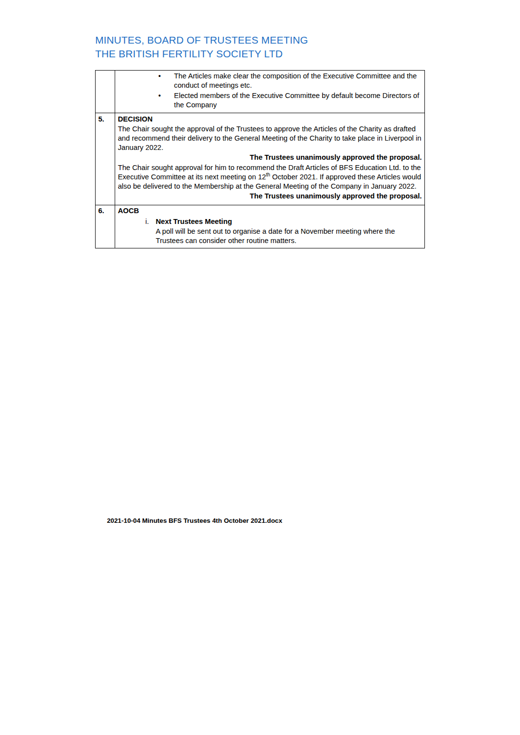MINUTES, BOARD OF TRUSTEES MEETING THE BRITISH FERTILITY SOCIETY LTD
| | The Articles make clear the composition of the Executive Committee and the conduct of meetings etc. Elected members of the Executive Committee by default become Directors of the Company |
| 5. | DECISION The Chair sought the approval of the Trustees to approve the Articles of the Charity as drafted and recommend their delivery to the General Meeting of the Charity to take place in Liverpool in January 2022. The Trustees unanimously approved the proposal. The Chair sought approval for him to recommend the Draft Articles of BFS Education Ltd. to the Executive Committee at its next meeting on 12 th October 2021. If approved these Articles would also be delivered to the Membership at the General Meeting of the Company in January 2022. The Trustees unanimously approved the proposal. |
| 6. | AOCB i. Next Trustees Meeting A poll will be sent out to organise a date for a November meeting where the Trustees can consider other routine matters. |
2021-10-04 Minutes BFS Trustees 4th October 2021.docx